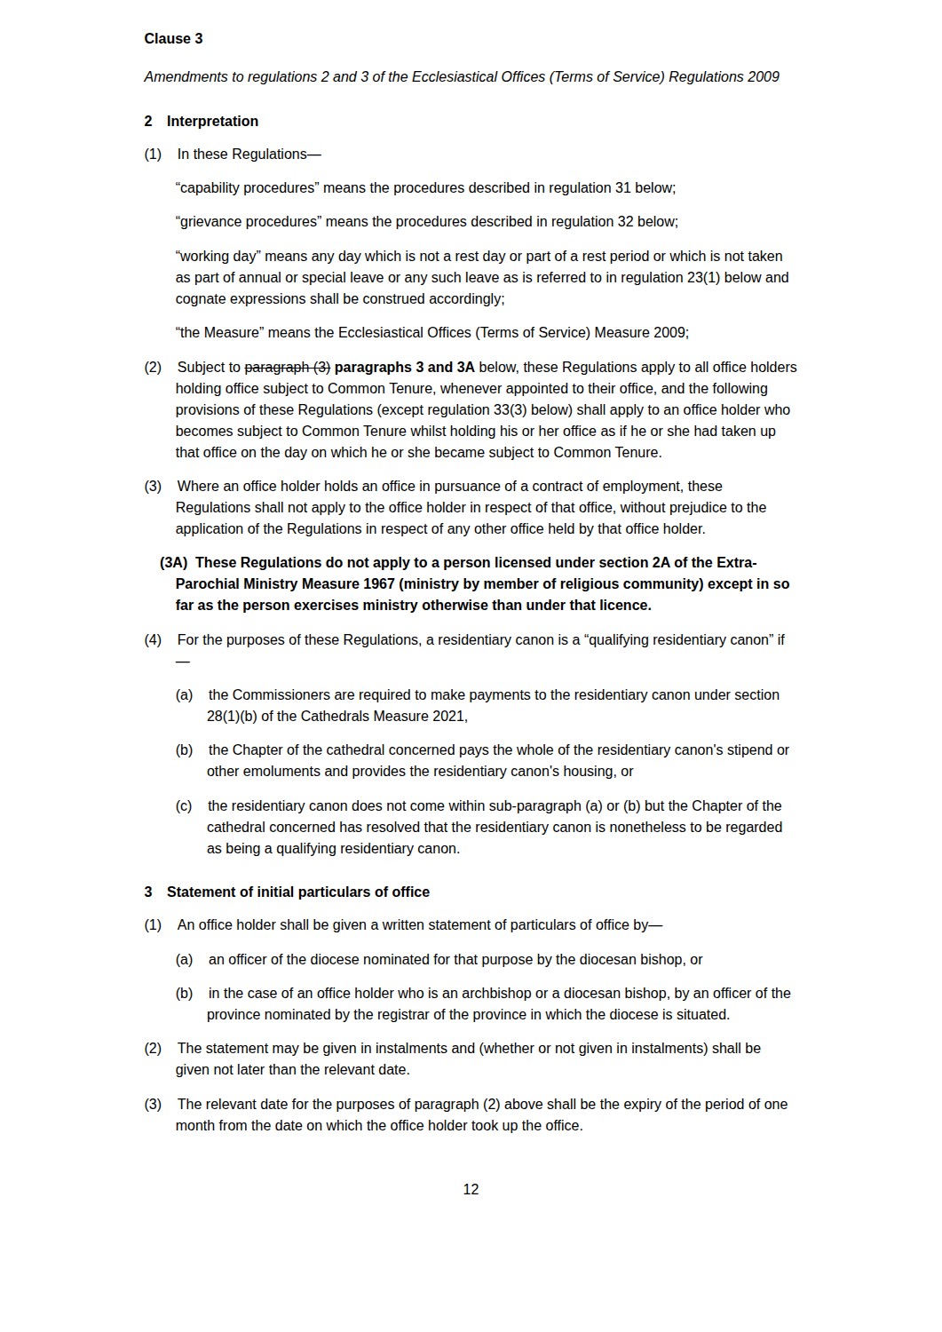Clause 3
Amendments to regulations 2 and 3 of the Ecclesiastical Offices (Terms of Service) Regulations 2009
2 Interpretation
(1) In these Regulations—
“capability procedures” means the procedures described in regulation 31 below;
“grievance procedures” means the procedures described in regulation 32 below;
“working day” means any day which is not a rest day or part of a rest period or which is not taken as part of annual or special leave or any such leave as is referred to in regulation 23(1) below and cognate expressions shall be construed accordingly;
“the Measure” means the Ecclesiastical Offices (Terms of Service) Measure 2009;
(2) Subject to paragraph (3) paragraphs 3 and 3A below, these Regulations apply to all office holders holding office subject to Common Tenure, whenever appointed to their office, and the following provisions of these Regulations (except regulation 33(3) below) shall apply to an office holder who becomes subject to Common Tenure whilst holding his or her office as if he or she had taken up that office on the day on which he or she became subject to Common Tenure.
(3) Where an office holder holds an office in pursuance of a contract of employment, these Regulations shall not apply to the office holder in respect of that office, without prejudice to the application of the Regulations in respect of any other office held by that office holder.
(3A) These Regulations do not apply to a person licensed under section 2A of the Extra-Parochial Ministry Measure 1967 (ministry by member of religious community) except in so far as the person exercises ministry otherwise than under that licence.
(4) For the purposes of these Regulations, a residentiary canon is a “qualifying residentiary canon” if—
(a) the Commissioners are required to make payments to the residentiary canon under section 28(1)(b) of the Cathedrals Measure 2021,
(b) the Chapter of the cathedral concerned pays the whole of the residentiary canon's stipend or other emoluments and provides the residentiary canon's housing, or
(c) the residentiary canon does not come within sub-paragraph (a) or (b) but the Chapter of the cathedral concerned has resolved that the residentiary canon is nonetheless to be regarded as being a qualifying residentiary canon.
3 Statement of initial particulars of office
(1) An office holder shall be given a written statement of particulars of office by—
(a) an officer of the diocese nominated for that purpose by the diocesan bishop, or
(b) in the case of an office holder who is an archbishop or a diocesan bishop, by an officer of the province nominated by the registrar of the province in which the diocese is situated.
(2) The statement may be given in instalments and (whether or not given in instalments) shall be given not later than the relevant date.
(3) The relevant date for the purposes of paragraph (2) above shall be the expiry of the period of one month from the date on which the office holder took up the office.
12